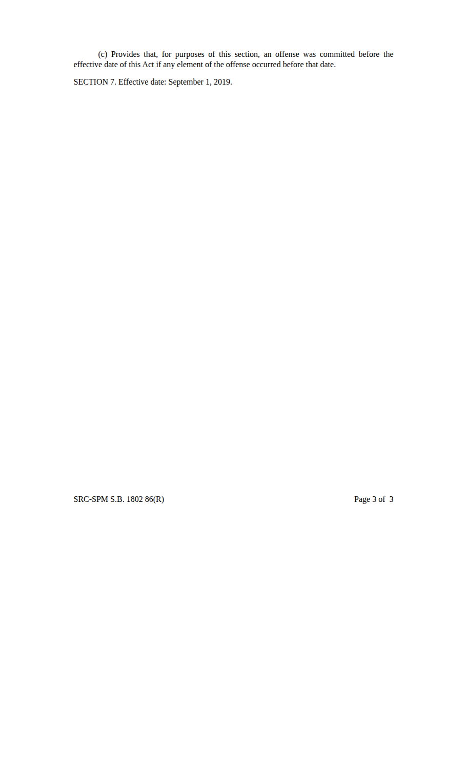(c) Provides that, for purposes of this section, an offense was committed before the effective date of this Act if any element of the offense occurred before that date.
SECTION 7. Effective date: September 1, 2019.
SRC-SPM S.B. 1802 86(R)
Page 3 of 3